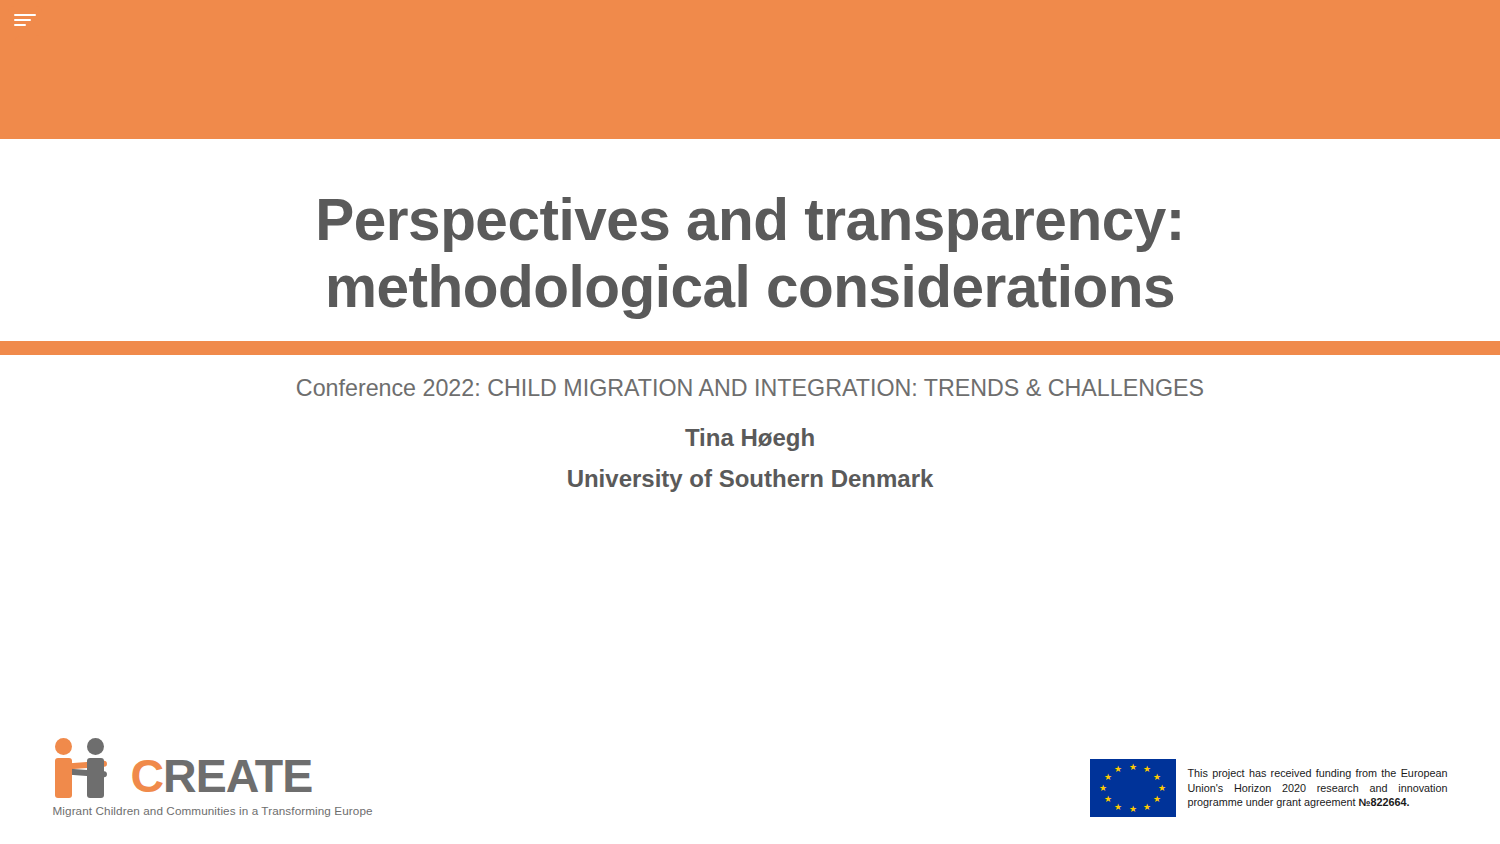Perspectives and transparency:
methodological considerations
Conference 2022: CHILD MIGRATION AND INTEGRATION: TRENDS & CHALLENGES
Tina Høegh
University of Southern Denmark
CREATE
Migrant Children and Communities in a Transforming Europe
★ ★ ★ ★ ★ ★ ★ ★ ★ ★ ★ ★
This project has received funding from the European Union's Horizon 2020 research and innovation programme under grant agreement №822664.